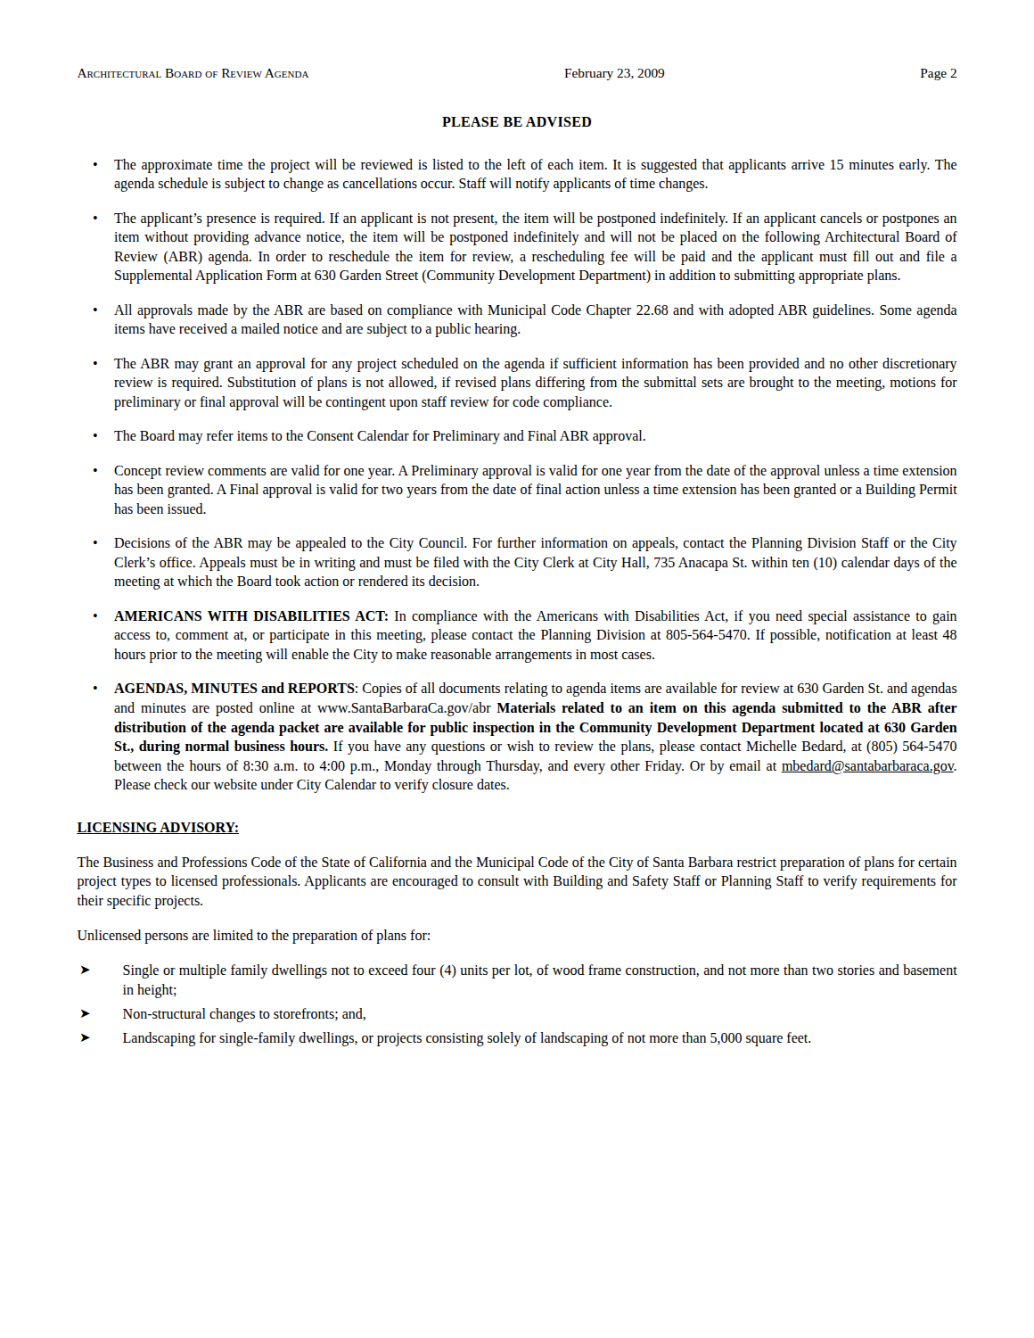Architectural Board of Review Agenda February 23, 2009 Page 2
PLEASE BE ADVISED
The approximate time the project will be reviewed is listed to the left of each item. It is suggested that applicants arrive 15 minutes early. The agenda schedule is subject to change as cancellations occur. Staff will notify applicants of time changes.
The applicant’s presence is required. If an applicant is not present, the item will be postponed indefinitely. If an applicant cancels or postpones an item without providing advance notice, the item will be postponed indefinitely and will not be placed on the following Architectural Board of Review (ABR) agenda. In order to reschedule the item for review, a rescheduling fee will be paid and the applicant must fill out and file a Supplemental Application Form at 630 Garden Street (Community Development Department) in addition to submitting appropriate plans.
All approvals made by the ABR are based on compliance with Municipal Code Chapter 22.68 and with adopted ABR guidelines. Some agenda items have received a mailed notice and are subject to a public hearing.
The ABR may grant an approval for any project scheduled on the agenda if sufficient information has been provided and no other discretionary review is required. Substitution of plans is not allowed, if revised plans differing from the submittal sets are brought to the meeting, motions for preliminary or final approval will be contingent upon staff review for code compliance.
The Board may refer items to the Consent Calendar for Preliminary and Final ABR approval.
Concept review comments are valid for one year. A Preliminary approval is valid for one year from the date of the approval unless a time extension has been granted. A Final approval is valid for two years from the date of final action unless a time extension has been granted or a Building Permit has been issued.
Decisions of the ABR may be appealed to the City Council. For further information on appeals, contact the Planning Division Staff or the City Clerk’s office. Appeals must be in writing and must be filed with the City Clerk at City Hall, 735 Anacapa St. within ten (10) calendar days of the meeting at which the Board took action or rendered its decision.
AMERICANS WITH DISABILITIES ACT: In compliance with the Americans with Disabilities Act, if you need special assistance to gain access to, comment at, or participate in this meeting, please contact the Planning Division at 805-564-5470. If possible, notification at least 48 hours prior to the meeting will enable the City to make reasonable arrangements in most cases.
AGENDAS, MINUTES and REPORTS: Copies of all documents relating to agenda items are available for review at 630 Garden St. and agendas and minutes are posted online at www.SantaBarbaraCa.gov/abr Materials related to an item on this agenda submitted to the ABR after distribution of the agenda packet are available for public inspection in the Community Development Department located at 630 Garden St., during normal business hours. If you have any questions or wish to review the plans, please contact Michelle Bedard, at (805) 564-5470 between the hours of 8:30 a.m. to 4:00 p.m., Monday through Thursday, and every other Friday. Or by email at mbedard@santabarbaraca.gov. Please check our website under City Calendar to verify closure dates.
LICENSING ADVISORY:
The Business and Professions Code of the State of California and the Municipal Code of the City of Santa Barbara restrict preparation of plans for certain project types to licensed professionals. Applicants are encouraged to consult with Building and Safety Staff or Planning Staff to verify requirements for their specific projects.
Unlicensed persons are limited to the preparation of plans for:
Single or multiple family dwellings not to exceed four (4) units per lot, of wood frame construction, and not more than two stories and basement in height;
Non-structural changes to storefronts; and,
Landscaping for single-family dwellings, or projects consisting solely of landscaping of not more than 5,000 square feet.